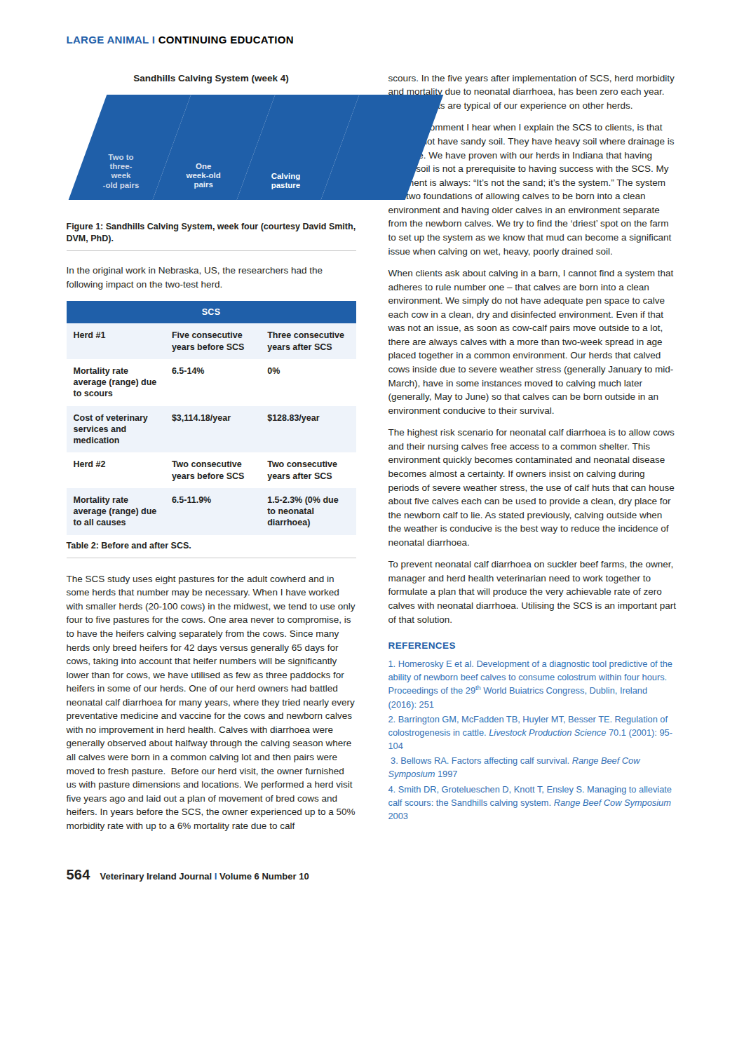LARGE ANIMAL I CONTINUING EDUCATION
Sandhills Calving System (week 4)
Two to
three-
week
-old pairs
One
week-old
pairs
Calving
pasture
Figure 1: Sandhills Calving System, week four (courtesy David Smith, DVM, PhD).
In the original work in Nebraska, US, the researchers had the following impact on the two-test herd.
| SCS |
| --- |
| Herd #1 | Five consecutive years before SCS | Three consecutive years after SCS |
| Mortality rate average (range) due to scours | 6.5-14% | 0% |
| Cost of veterinary services and medication | $3,114.18/year | $128.83/year |
| Herd #2 | Two consecutive years before SCS | Two consecutive years after SCS |
| Mortality rate average (range) due to all causes | 6.5-11.9% | 1.5-2.3% (0% due to neonatal diarrhoea) |
Table 2: Before and after SCS.
The SCS study uses eight pastures for the adult cowherd and in some herds that number may be necessary. When I have worked with smaller herds (20-100 cows) in the midwest, we tend to use only four to five pastures for the cows. One area never to compromise, is to have the heifers calving separately from the cows. Since many herds only breed heifers for 42 days versus generally 65 days for cows, taking into account that heifer numbers will be significantly lower than for cows, we have utilised as few as three paddocks for heifers in some of our herds. One of our herd owners had battled neonatal calf diarrhoea for many years, where they tried nearly every preventative medicine and vaccine for the cows and newborn calves with no improvement in herd health. Calves with diarrhoea were generally observed about halfway through the calving season where all calves were born in a common calving lot and then pairs were moved to fresh pasture. Before our herd visit, the owner furnished us with pasture dimensions and locations. We performed a herd visit five years ago and laid out a plan of movement of bred cows and heifers. In years before the SCS, the owner experienced up to a 50% morbidity rate with up to a 6% mortality rate due to calf
scours. In the five years after implementation of SCS, herd morbidity and mortality due to neonatal diarrhoea, has been zero each year. These results are typical of our experience on other herds.
The first comment I hear when I explain the SCS to clients, is that they do not have sandy soil. They have heavy soil where drainage is an issue. We have proven with our herds in Indiana that having sandy soil is not a prerequisite to having success with the SCS. My comment is always: “It’s not the sand; it’s the system.” The system has two foundations of allowing calves to be born into a clean environment and having older calves in an environment separate from the newborn calves. We try to find the ‘driest’ spot on the farm to set up the system as we know that mud can become a significant issue when calving on wet, heavy, poorly drained soil.
When clients ask about calving in a barn, I cannot find a system that adheres to rule number one – that calves are born into a clean environment. We simply do not have adequate pen space to calve each cow in a clean, dry and disinfected environment. Even if that was not an issue, as soon as cow-calf pairs move outside to a lot, there are always calves with a more than two-week spread in age placed together in a common environment. Our herds that calved cows inside due to severe weather stress (generally January to mid-March), have in some instances moved to calving much later (generally, May to June) so that calves can be born outside in an environment conducive to their survival.
The highest risk scenario for neonatal calf diarrhoea is to allow cows and their nursing calves free access to a common shelter. This environment quickly becomes contaminated and neonatal disease becomes almost a certainty. If owners insist on calving during periods of severe weather stress, the use of calf huts that can house about five calves each can be used to provide a clean, dry place for the newborn calf to lie. As stated previously, calving outside when the weather is conducive is the best way to reduce the incidence of neonatal diarrhoea.
To prevent neonatal calf diarrhoea on suckler beef farms, the owner, manager and herd health veterinarian need to work together to formulate a plan that will produce the very achievable rate of zero calves with neonatal diarrhoea. Utilising the SCS is an important part of that solution.
References
1. Homerosky E et al. Development of a diagnostic tool predictive of the ability of newborn beef calves to consume colostrum within four hours. Proceedings of the 29th World Buiatrics Congress, Dublin, Ireland (2016): 251
2. Barrington GM, McFadden TB, Huyler MT, Besser TE. Regulation of colostrogenesis in cattle. Livestock Production Science 70.1 (2001): 95-104
3. Bellows RA. Factors affecting calf survival. Range Beef Cow Symposium 1997
4. Smith DR, Grotelueschen D, Knott T, Ensley S. Managing to alleviate calf scours: the Sandhills calving system. Range Beef Cow Symposium 2003
564
Veterinary Ireland Journal I Volume 6 Number 10